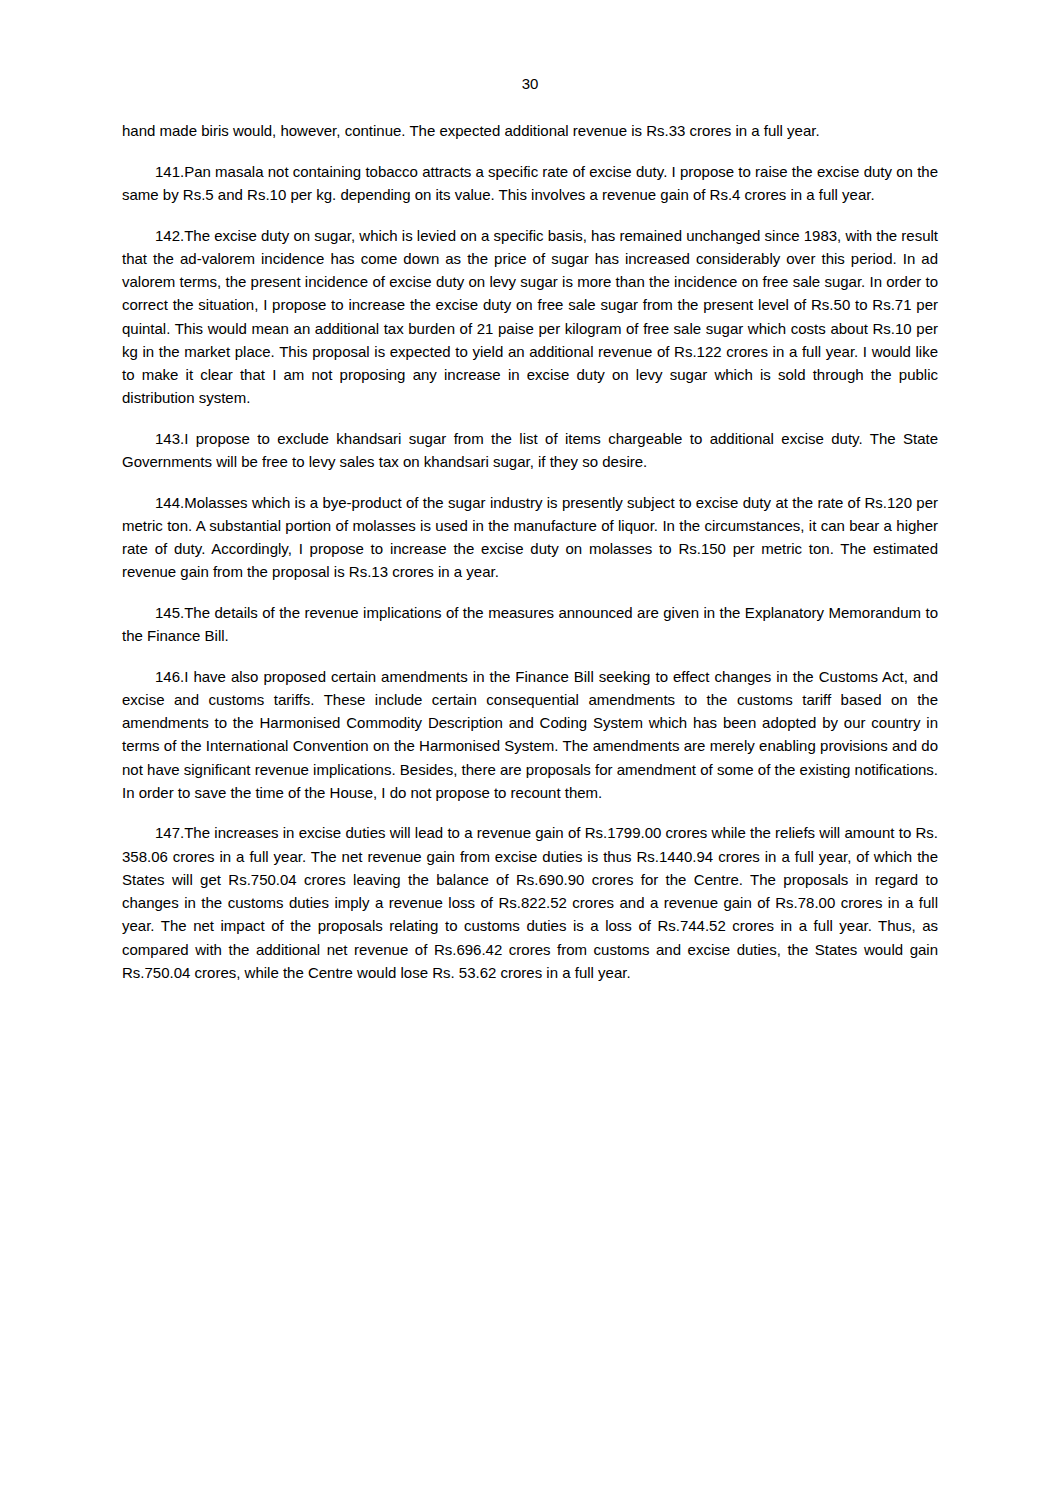30
hand made biris would, however, continue. The expected additional revenue is Rs.33 crores in a full year.
141. Pan masala not containing tobacco attracts a specific rate of excise duty. I propose to raise the excise duty on the same by Rs.5 and Rs.10 per kg. depending on its value. This involves a revenue gain of Rs.4 crores in a full year.
142. The excise duty on sugar, which is levied on a specific basis, has remained unchanged since 1983, with the result that the ad-valorem incidence has come down as the price of sugar has increased considerably over this period. In ad valorem terms, the present incidence of excise duty on levy sugar is more than the incidence on free sale sugar. In order to correct the situation, I propose to increase the excise duty on free sale sugar from the present level of Rs.50 to Rs.71 per quintal. This would mean an additional tax burden of 21 paise per kilogram of free sale sugar which costs about Rs.10 per kg in the market place. This proposal is expected to yield an additional revenue of Rs.122 crores in a full year. I would like to make it clear that I am not proposing any increase in excise duty on levy sugar which is sold through the public distribution system.
143. I propose to exclude khandsari sugar from the list of items chargeable to additional excise duty. The State Governments will be free to levy sales tax on khandsari sugar, if they so desire.
144. Molasses which is a bye-product of the sugar industry is presently subject to excise duty at the rate of Rs.120 per metric ton. A substantial portion of molasses is used in the manufacture of liquor. In the circumstances, it can bear a higher rate of duty. Accordingly, I propose to increase the excise duty on molasses to Rs.150 per metric ton. The estimated revenue gain from the proposal is Rs.13 crores in a year.
145. The details of the revenue implications of the measures announced are given in the Explanatory Memorandum to the Finance Bill.
146. I have also proposed certain amendments in the Finance Bill seeking to effect changes in the Customs Act, and excise and customs tariffs. These include certain consequential amendments to the customs tariff based on the amendments to the Harmonised Commodity Description and Coding System which has been adopted by our country in terms of the International Convention on the Harmonised System. The amendments are merely enabling provisions and do not have significant revenue implications. Besides, there are proposals for amendment of some of the existing notifications. In order to save the time of the House, I do not propose to recount them.
147. The increases in excise duties will lead to a revenue gain of Rs.1799.00 crores while the reliefs will amount to Rs. 358.06 crores in a full year. The net revenue gain from excise duties is thus Rs.1440.94 crores in a full year, of which the States will get Rs.750.04 crores leaving the balance of Rs.690.90 crores for the Centre. The proposals in regard to changes in the customs duties imply a revenue loss of Rs.822.52 crores and a revenue gain of Rs.78.00 crores in a full year. The net impact of the proposals relating to customs duties is a loss of Rs.744.52 crores in a full year. Thus, as compared with the additional net revenue of Rs.696.42 crores from customs and excise duties, the States would gain Rs.750.04 crores, while the Centre would lose Rs. 53.62 crores in a full year.